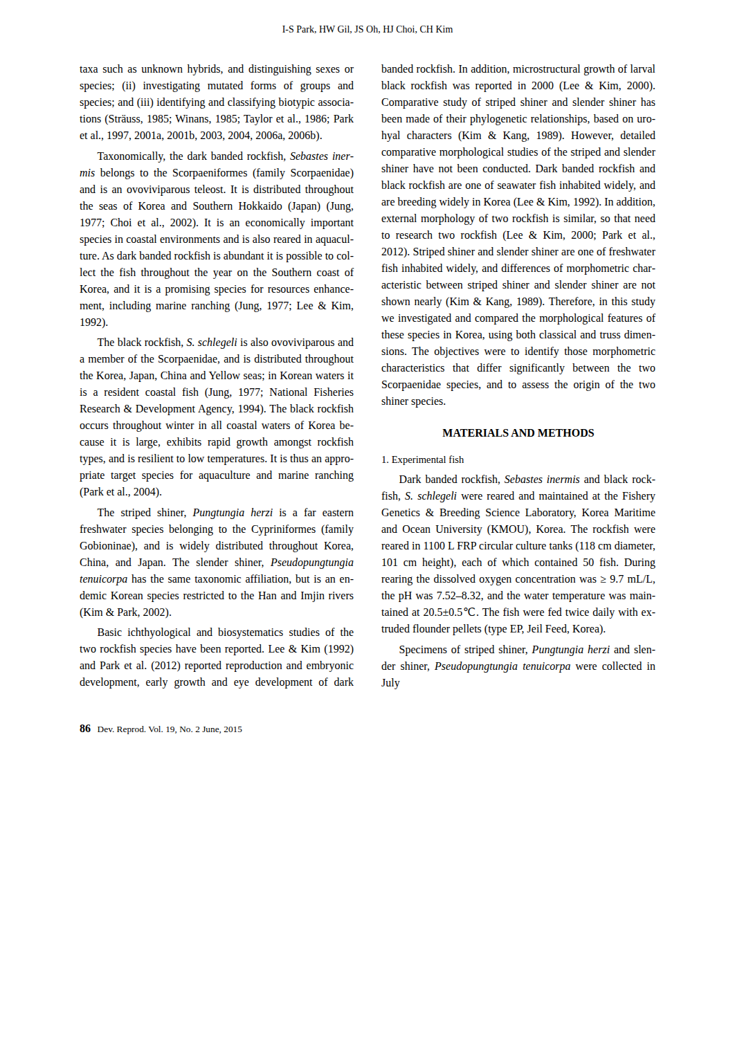I-S Park, HW Gil, JS Oh, HJ Choi, CH Kim
taxa such as unknown hybrids, and distinguishing sexes or species; (ii) investigating mutated forms of groups and species; and (iii) identifying and classifying biotypic associations (Sträuss, 1985; Winans, 1985; Taylor et al., 1986; Park et al., 1997, 2001a, 2001b, 2003, 2004, 2006a, 2006b).
Taxonomically, the dark banded rockfish, Sebastes inermis belongs to the Scorpaeniformes (family Scorpaenidae) and is an ovoviviparous teleost. It is distributed throughout the seas of Korea and Southern Hokkaido (Japan) (Jung, 1977; Choi et al., 2002). It is an economically important species in coastal environments and is also reared in aquaculture. As dark banded rockfish is abundant it is possible to collect the fish throughout the year on the Southern coast of Korea, and it is a promising species for resources enhancement, including marine ranching (Jung, 1977; Lee & Kim, 1992).
The black rockfish, S. schlegeli is also ovoviviparous and a member of the Scorpaenidae, and is distributed throughout the Korea, Japan, China and Yellow seas; in Korean waters it is a resident coastal fish (Jung, 1977; National Fisheries Research & Development Agency, 1994). The black rockfish occurs throughout winter in all coastal waters of Korea because it is large, exhibits rapid growth amongst rockfish types, and is resilient to low temperatures. It is thus an appropriate target species for aquaculture and marine ranching (Park et al., 2004).
The striped shiner, Pungtungia herzi is a far eastern freshwater species belonging to the Cypriniformes (family Gobioninae), and is widely distributed throughout Korea, China, and Japan. The slender shiner, Pseudopungtungia tenuicorpa has the same taxonomic affiliation, but is an endemic Korean species restricted to the Han and Imjin rivers (Kim & Park, 2002).
Basic ichthyological and biosystematics studies of the two rockfish species have been reported. Lee & Kim (1992) and Park et al. (2012) reported reproduction and embryonic development, early growth and eye development of dark banded rockfish. In addition, microstructural growth of larval black rockfish was reported in 2000 (Lee & Kim, 2000). Comparative study of striped shiner and slender shiner has been made of their phylogenetic relationships, based on urohyal characters (Kim & Kang, 1989). However, detailed comparative morphological studies of the striped and slender shiner have not been conducted. Dark banded rockfish and black rockfish are one of seawater fish inhabited widely, and are breeding widely in Korea (Lee & Kim, 1992). In addition, external morphology of two rockfish is similar, so that need to research two rockfish (Lee & Kim, 2000; Park et al., 2012). Striped shiner and slender shiner are one of freshwater fish inhabited widely, and differences of morphometric characteristic between striped shiner and slender shiner are not shown nearly (Kim & Kang, 1989). Therefore, in this study we investigated and compared the morphological features of these species in Korea, using both classical and truss dimensions. The objectives were to identify those morphometric characteristics that differ significantly between the two Scorpaenidae species, and to assess the origin of the two shiner species.
Materials and Methods
1. Experimental fish
Dark banded rockfish, Sebastes inermis and black rockfish, S. schlegeli were reared and maintained at the Fishery Genetics & Breeding Science Laboratory, Korea Maritime and Ocean University (KMOU), Korea. The rockfish were reared in 1100 L FRP circular culture tanks (118 cm diameter, 101 cm height), each of which contained 50 fish. During rearing the dissolved oxygen concentration was ≥ 9.7 mL/L, the pH was 7.52–8.32, and the water temperature was maintained at 20.5±0.5℃. The fish were fed twice daily with extruded flounder pellets (type EP, Jeil Feed, Korea).
Specimens of striped shiner, Pungtungia herzi and slender shiner, Pseudopungtungia tenuicorpa were collected in July
86 Dev. Reprod. Vol. 19, No. 2 June, 2015